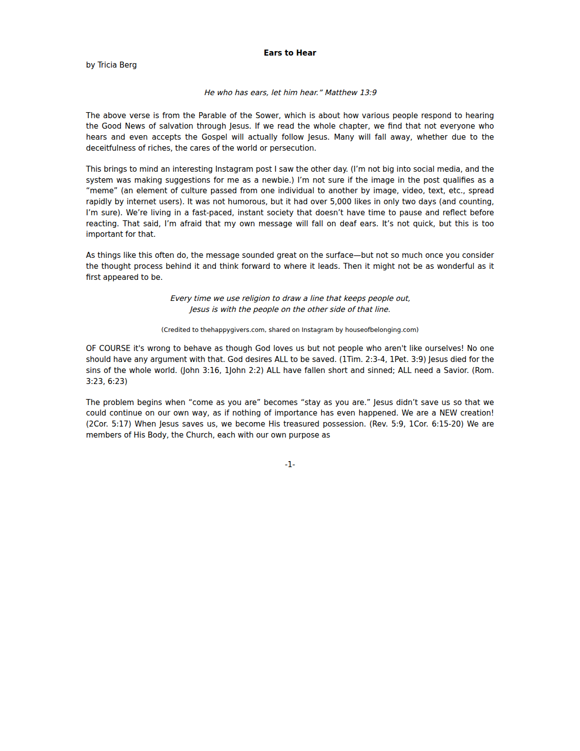Ears to Hear
by Tricia Berg
He who has ears, let him hear.” Matthew 13:9
The above verse is from the Parable of the Sower, which is about how various people respond to hearing the Good News of salvation through Jesus. If we read the whole chapter, we find that not everyone who hears and even accepts the Gospel will actually follow Jesus. Many will fall away, whether due to the deceitfulness of riches, the cares of the world or persecution.
This brings to mind an interesting Instagram post I saw the other day. (I’m not big into social media, and the system was making suggestions for me as a newbie.) I’m not sure if the image in the post qualifies as a “meme” (an element of culture passed from one individual to another by image, video, text, etc., spread rapidly by internet users). It was not humorous, but it had over 5,000 likes in only two days (and counting, I’m sure). We’re living in a fast-paced, instant society that doesn’t have time to pause and reflect before reacting. That said, I’m afraid that my own message will fall on deaf ears. It’s not quick, but this is too important for that.
As things like this often do, the message sounded great on the surface—but not so much once you consider the thought process behind it and think forward to where it leads. Then it might not be as wonderful as it first appeared to be.
Every time we use religion to draw a line that keeps people out,
Jesus is with the people on the other side of that line.
(Credited to thehappygivers.com, shared on Instagram by houseofbelonging.com)
OF COURSE it's wrong to behave as though God loves us but not people who aren't like ourselves! No one should have any argument with that. God desires ALL to be saved. (1Tim. 2:3-4, 1Pet. 3:9) Jesus died for the sins of the whole world. (John 3:16, 1John 2:2) ALL have fallen short and sinned; ALL need a Savior. (Rom. 3:23, 6:23)
The problem begins when “come as you are” becomes “stay as you are.” Jesus didn’t save us so that we could continue on our own way, as if nothing of importance has even happened. We are a NEW creation! (2Cor. 5:17) When Jesus saves us, we become His treasured possession. (Rev. 5:9, 1Cor. 6:15-20) We are members of His Body, the Church, each with our own purpose as
-1-